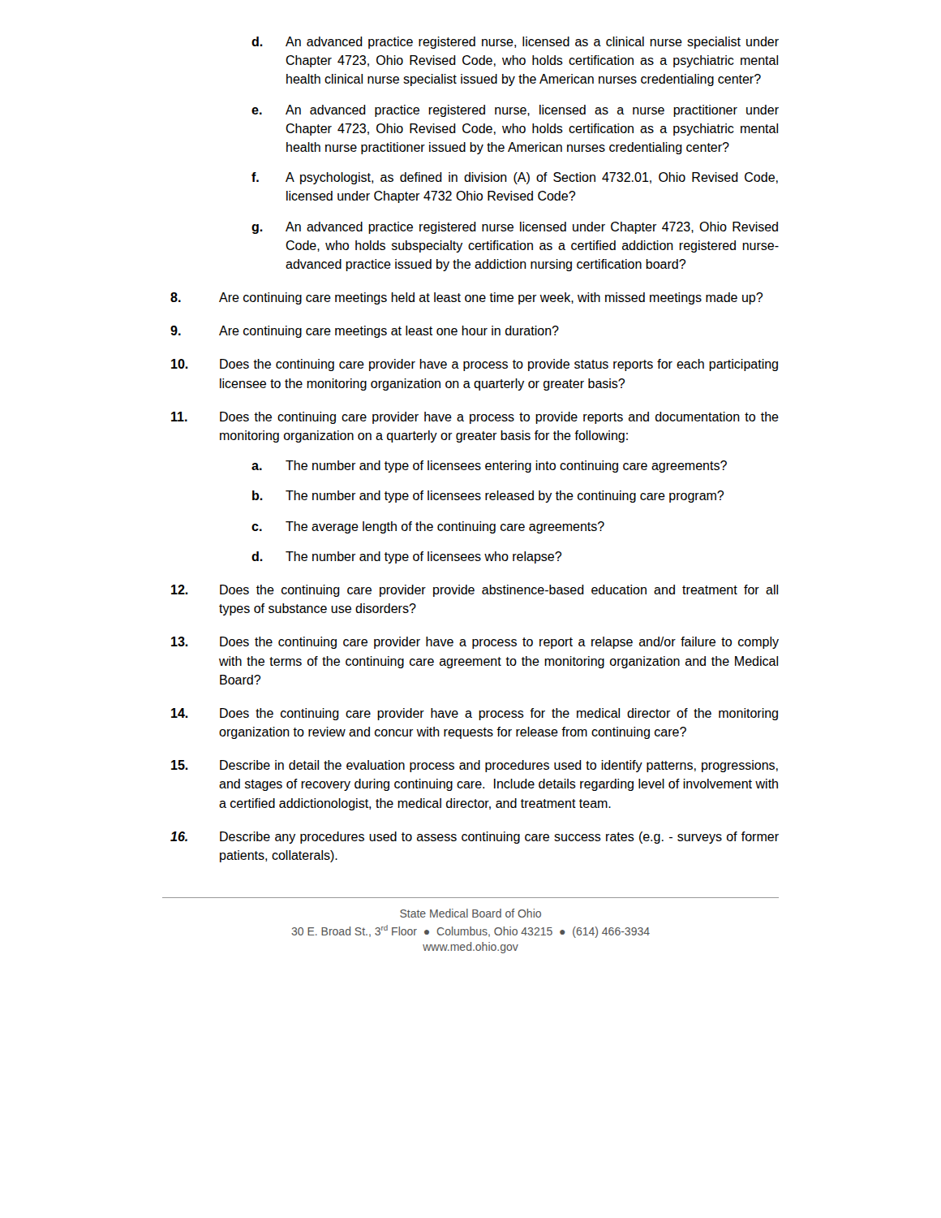d. An advanced practice registered nurse, licensed as a clinical nurse specialist under Chapter 4723, Ohio Revised Code, who holds certification as a psychiatric mental health clinical nurse specialist issued by the American nurses credentialing center?
e. An advanced practice registered nurse, licensed as a nurse practitioner under Chapter 4723, Ohio Revised Code, who holds certification as a psychiatric mental health nurse practitioner issued by the American nurses credentialing center?
f. A psychologist, as defined in division (A) of Section 4732.01, Ohio Revised Code, licensed under Chapter 4732 Ohio Revised Code?
g. An advanced practice registered nurse licensed under Chapter 4723, Ohio Revised Code, who holds subspecialty certification as a certified addiction registered nurse-advanced practice issued by the addiction nursing certification board?
8. Are continuing care meetings held at least one time per week, with missed meetings made up?
9. Are continuing care meetings at least one hour in duration?
10. Does the continuing care provider have a process to provide status reports for each participating licensee to the monitoring organization on a quarterly or greater basis?
11. Does the continuing care provider have a process to provide reports and documentation to the monitoring organization on a quarterly or greater basis for the following:
a. The number and type of licensees entering into continuing care agreements?
b. The number and type of licensees released by the continuing care program?
c. The average length of the continuing care agreements?
d. The number and type of licensees who relapse?
12. Does the continuing care provider provide abstinence-based education and treatment for all types of substance use disorders?
13. Does the continuing care provider have a process to report a relapse and/or failure to comply with the terms of the continuing care agreement to the monitoring organization and the Medical Board?
14. Does the continuing care provider have a process for the medical director of the monitoring organization to review and concur with requests for release from continuing care?
15. Describe in detail the evaluation process and procedures used to identify patterns, progressions, and stages of recovery during continuing care. Include details regarding level of involvement with a certified addictionologist, the medical director, and treatment team.
16. Describe any procedures used to assess continuing care success rates (e.g. - surveys of former patients, collaterals).
State Medical Board of Ohio
30 E. Broad St., 3rd Floor ● Columbus, Ohio 43215 ● (614) 466-3934
www.med.ohio.gov